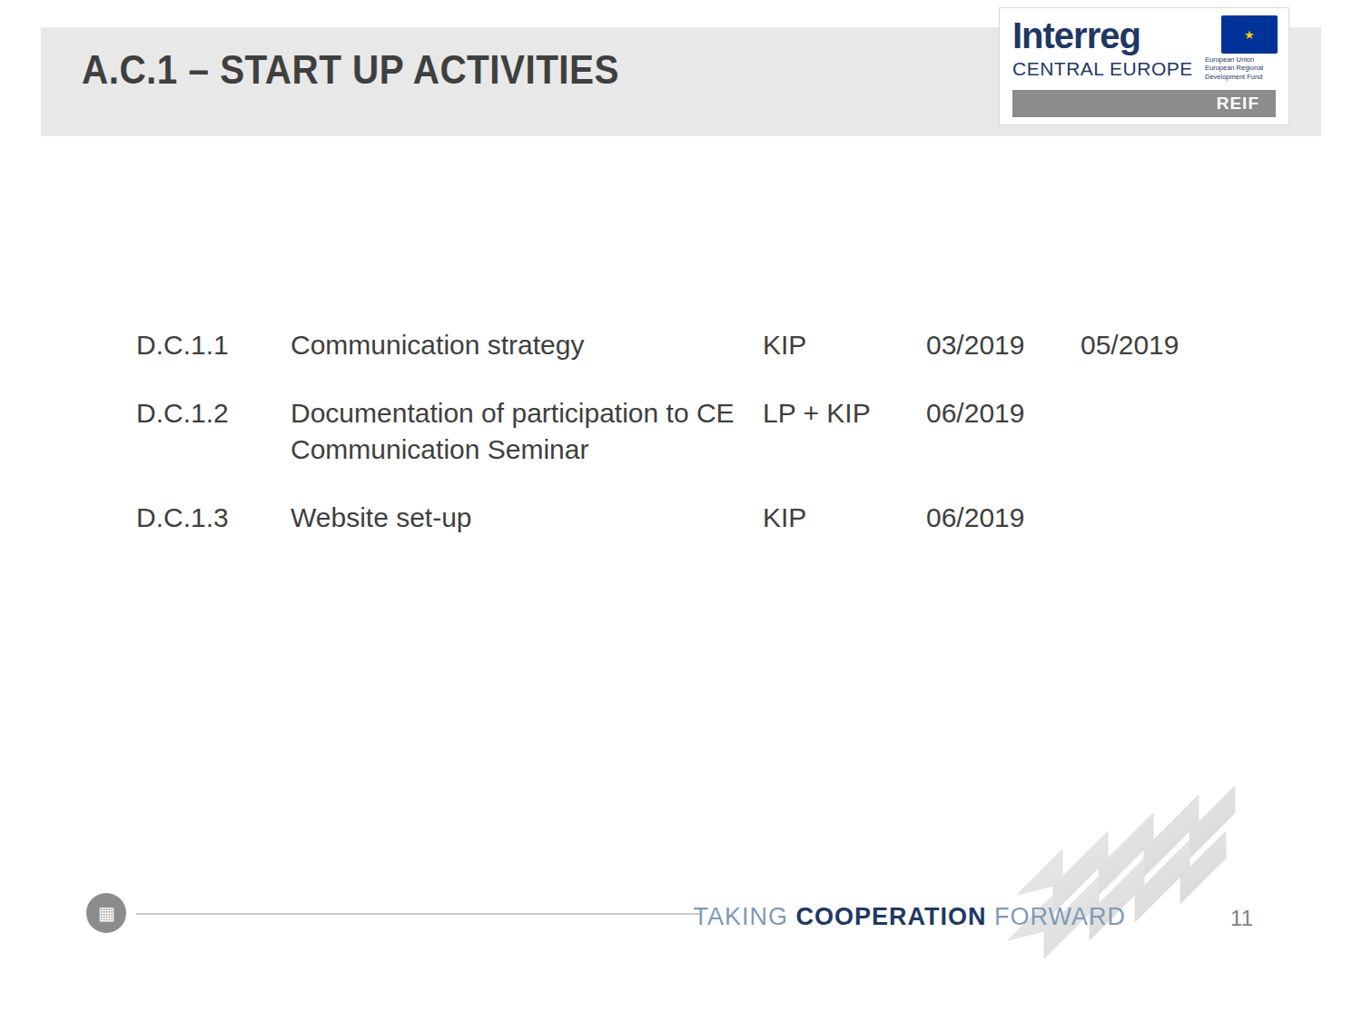A.C.1 – START UP ACTIVITIES
Interreg
CENTRAL EUROPE
European Union
European Regional
Development Fund
REIF
| D.C.1.1 | Communication strategy | KIP | 03/2019 | 05/2019 |
| D.C.1.2 | Documentation of participation to CE Communication Seminar | LP + KIP | 06/2019 | |
| D.C.1.3 | Website set-up | KIP | 06/2019 | |
▦
TAKING COOPERATION FORWARD
11